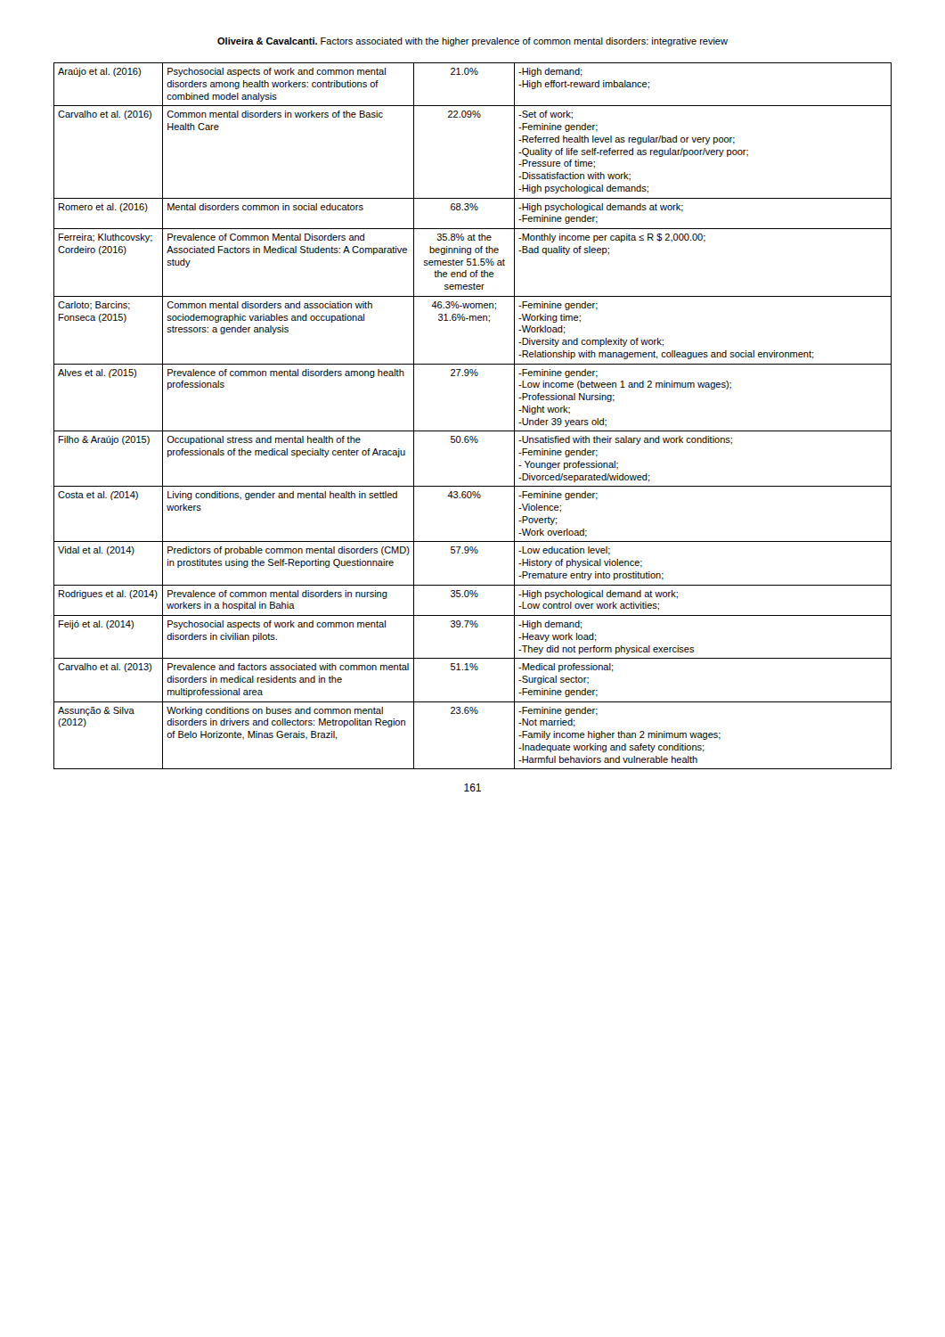Oliveira & Cavalcanti. Factors associated with the higher prevalence of common mental disorders: integrative review
| Araújo et al. (2016) | Psychosocial aspects of work and common mental disorders among health workers: contributions of combined model analysis | 21.0% | -High demand; -High effort-reward imbalance; |
| Carvalho et al. (2016) | Common mental disorders in workers of the Basic Health Care | 22.09% | -Set of work; -Feminine gender; -Referred health level as regular/bad or very poor; -Quality of life self-referred as regular/poor/very poor; -Pressure of time; -Dissatisfaction with work; -High psychological demands; |
| Romero et al. (2016) | Mental disorders common in social educators | 68.3% | -High psychological demands at work; -Feminine gender; |
| Ferreira; Kluthcovsky; Cordeiro (2016) | Prevalence of Common Mental Disorders and Associated Factors in Medical Students: A Comparative study | 35.8% at the beginning of the semester 51.5% at the end of the semester | -Monthly income per capita ≤ R $ 2,000.00; -Bad quality of sleep; |
| Carloto; Barcins; Fonseca (2015) | Common mental disorders and association with sociodemographic variables and occupational stressors: a gender analysis | 46.3%-women; 31.6%-men; | -Feminine gender; -Working time; -Workload; -Diversity and complexity of work; -Relationship with management, colleagues and social environment; |
| Alves et al. ( 2015) | Prevalence of common mental disorders among health professionals | 27.9% | -Feminine gender; -Low income (between 1 and 2 minimum wages); -Professional Nursing; -Night work; -Under 39 years old; |
| Filho & Araújo (2015) | Occupational stress and mental health of the professionals of the medical specialty center of Aracaju | 50.6% | -Unsatisfied with their salary and work conditions; -Feminine gender; - Younger professional; -Divorced/separated/widowed; |
| Costa et al. ( 2014) | Living conditions, gender and mental health in settled workers | 43.60% | -Feminine gender; -Violence; -Poverty; -Work overload; |
| Vidal et al. (2014) | Predictors of probable common mental disorders (CMD) in prostitutes using the Self-Reporting Questionnaire | 57.9% | -Low education level; -History of physical violence; -Premature entry into prostitution; |
| Rodrigues et al. (2014) | Prevalence of common mental disorders in nursing workers in a hospital in Bahia | 35.0% | -High psychological demand at work; -Low control over work activities; |
| Feijó et al. (2014) | Psychosocial aspects of work and common mental disorders in civilian pilots. | 39.7% | -High demand; -Heavy work load; -They did not perform physical exercises |
| Carvalho et al. (2013) | Prevalence and factors associated with common mental disorders in medical residents and in the multiprofessional area | 51.1% | -Medical professional; -Surgical sector; -Feminine gender; |
| Assunção & Silva (2012) | Working conditions on buses and common mental disorders in drivers and collectors: Metropolitan Region of Belo Horizonte, Minas Gerais, Brazil, | 23.6% | -Feminine gender; -Not married; -Family income higher than 2 minimum wages; -Inadequate working and safety conditions; -Harmful behaviors and vulnerable health |
161